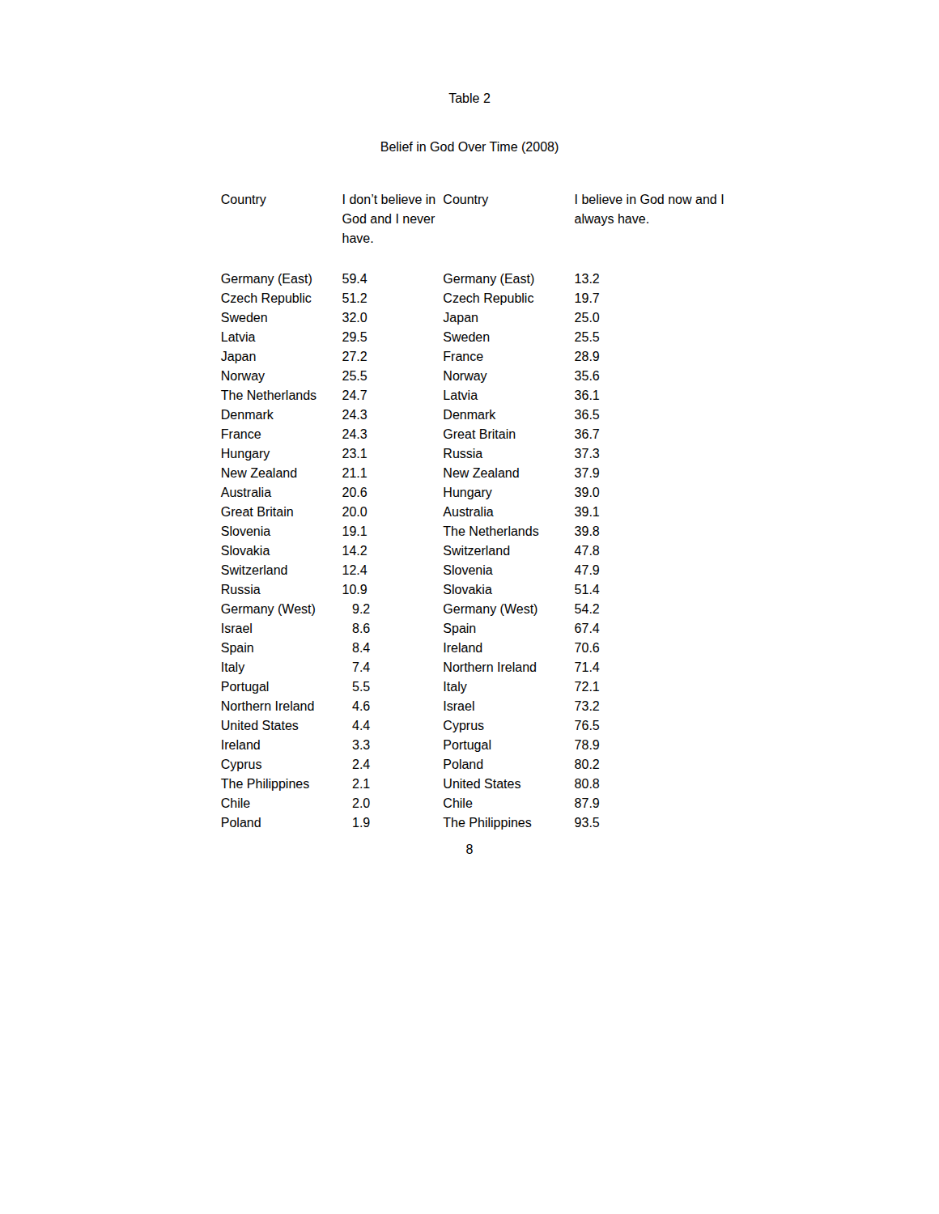Table 2
Belief in God Over Time (2008)
| Country | I don’t believe in God and I never have. | Country | I believe in God now and I always have. |
| --- | --- | --- | --- |
| Germany (East) | 59.4 | Germany (East) | 13.2 |
| Czech Republic | 51.2 | Czech Republic | 19.7 |
| Sweden | 32.0 | Japan | 25.0 |
| Latvia | 29.5 | Sweden | 25.5 |
| Japan | 27.2 | France | 28.9 |
| Norway | 25.5 | Norway | 35.6 |
| The Netherlands | 24.7 | Latvia | 36.1 |
| Denmark | 24.3 | Denmark | 36.5 |
| France | 24.3 | Great Britain | 36.7 |
| Hungary | 23.1 | Russia | 37.3 |
| New Zealand | 21.1 | New Zealand | 37.9 |
| Australia | 20.6 | Hungary | 39.0 |
| Great Britain | 20.0 | Australia | 39.1 |
| Slovenia | 19.1 | The Netherlands | 39.8 |
| Slovakia | 14.2 | Switzerland | 47.8 |
| Switzerland | 12.4 | Slovenia | 47.9 |
| Russia | 10.9 | Slovakia | 51.4 |
| Germany (West) | 9.2 | Germany (West) | 54.2 |
| Israel | 8.6 | Spain | 67.4 |
| Spain | 8.4 | Ireland | 70.6 |
| Italy | 7.4 | Northern Ireland | 71.4 |
| Portugal | 5.5 | Italy | 72.1 |
| Northern Ireland | 4.6 | Israel | 73.2 |
| United States | 4.4 | Cyprus | 76.5 |
| Ireland | 3.3 | Portugal | 78.9 |
| Cyprus | 2.4 | Poland | 80.2 |
| The Philippines | 2.1 | United States | 80.8 |
| Chile | 2.0 | Chile | 87.9 |
| Poland | 1.9 | The Philippines | 93.5 |
8